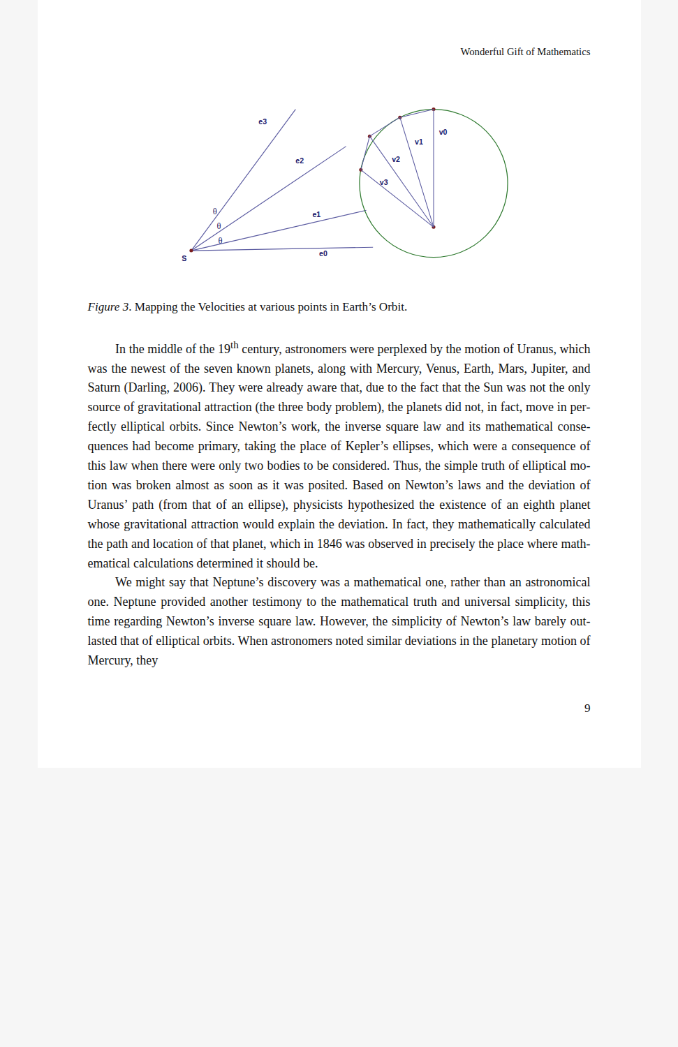Wonderful Gift of Mathematics
S e0 e1 e2 e3 θ θ θ v0 v1 v2 v3
Figure 3. Mapping the Velocities at various points in Earth’s Orbit.
In the middle of the 19th century, astronomers were perplexed by the motion of Uranus, which was the newest of the seven known planets, along with Mercury, Venus, Earth, Mars, Jupiter, and Saturn (Darling, 2006). They were already aware that, due to the fact that the Sun was not the only source of gravitational attraction (the three body problem), the planets did not, in fact, move in perfectly elliptical orbits. Since Newton’s work, the inverse square law and its mathematical consequences had become primary, taking the place of Kepler’s ellipses, which were a consequence of this law when there were only two bodies to be considered. Thus, the simple truth of elliptical motion was broken almost as soon as it was posited. Based on Newton’s laws and the deviation of Uranus’ path (from that of an ellipse), physicists hypothesized the existence of an eighth planet whose gravitational attraction would explain the deviation. In fact, they mathematically calculated the path and location of that planet, which in 1846 was observed in precisely the place where mathematical calculations determined it should be.
We might say that Neptune’s discovery was a mathematical one, rather than an astronomical one. Neptune provided another testimony to the mathematical truth and universal simplicity, this time regarding Newton’s inverse square law. However, the simplicity of Newton’s law barely outlasted that of elliptical orbits. When astronomers noted similar deviations in the planetary motion of Mercury, they
9